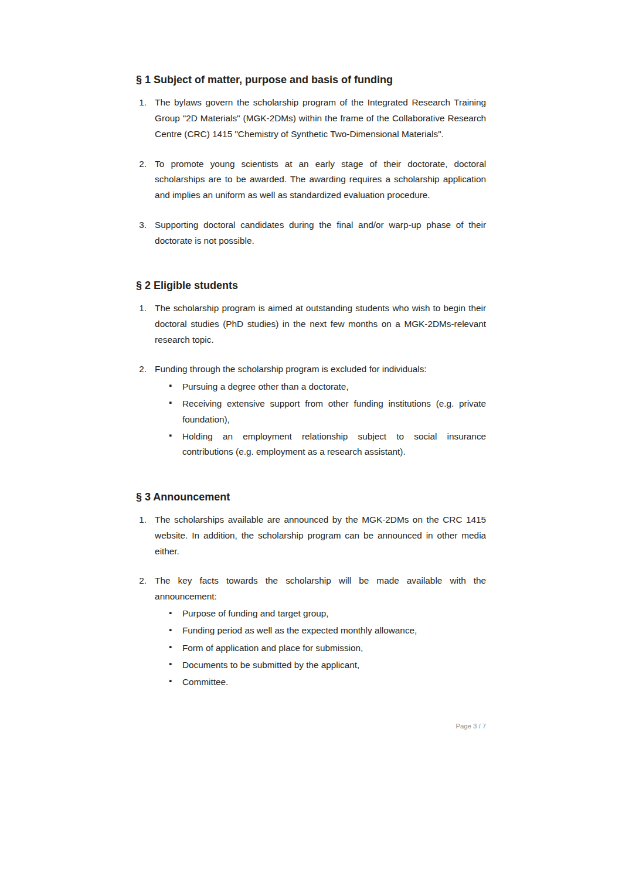§ 1 Subject of matter, purpose and basis of funding
The bylaws govern the scholarship program of the Integrated Research Training Group "2D Materials" (MGK-2DMs) within the frame of the Collaborative Research Centre (CRC) 1415 "Chemistry of Synthetic Two-Dimensional Materials".
To promote young scientists at an early stage of their doctorate, doctoral scholarships are to be awarded. The awarding requires a scholarship application and implies an uniform as well as standardized evaluation procedure.
Supporting doctoral candidates during the final and/or warp-up phase of their doctorate is not possible.
§ 2 Eligible students
The scholarship program is aimed at outstanding students who wish to begin their doctoral studies (PhD studies) in the next few months on a MGK-2DMs-relevant research topic.
Funding through the scholarship program is excluded for individuals:
Pursuing a degree other than a doctorate,
Receiving extensive support from other funding institutions (e.g. private foundation),
Holding an employment relationship subject to social insurance contributions (e.g. employment as a research assistant).
§ 3 Announcement
The scholarships available are announced by the MGK-2DMs on the CRC 1415 website. In addition, the scholarship program can be announced in other media either.
The key facts towards the scholarship will be made available with the announcement:
Purpose of funding and target group,
Funding period as well as the expected monthly allowance,
Form of application and place for submission,
Documents to be submitted by the applicant,
Committee.
Page 3 / 7